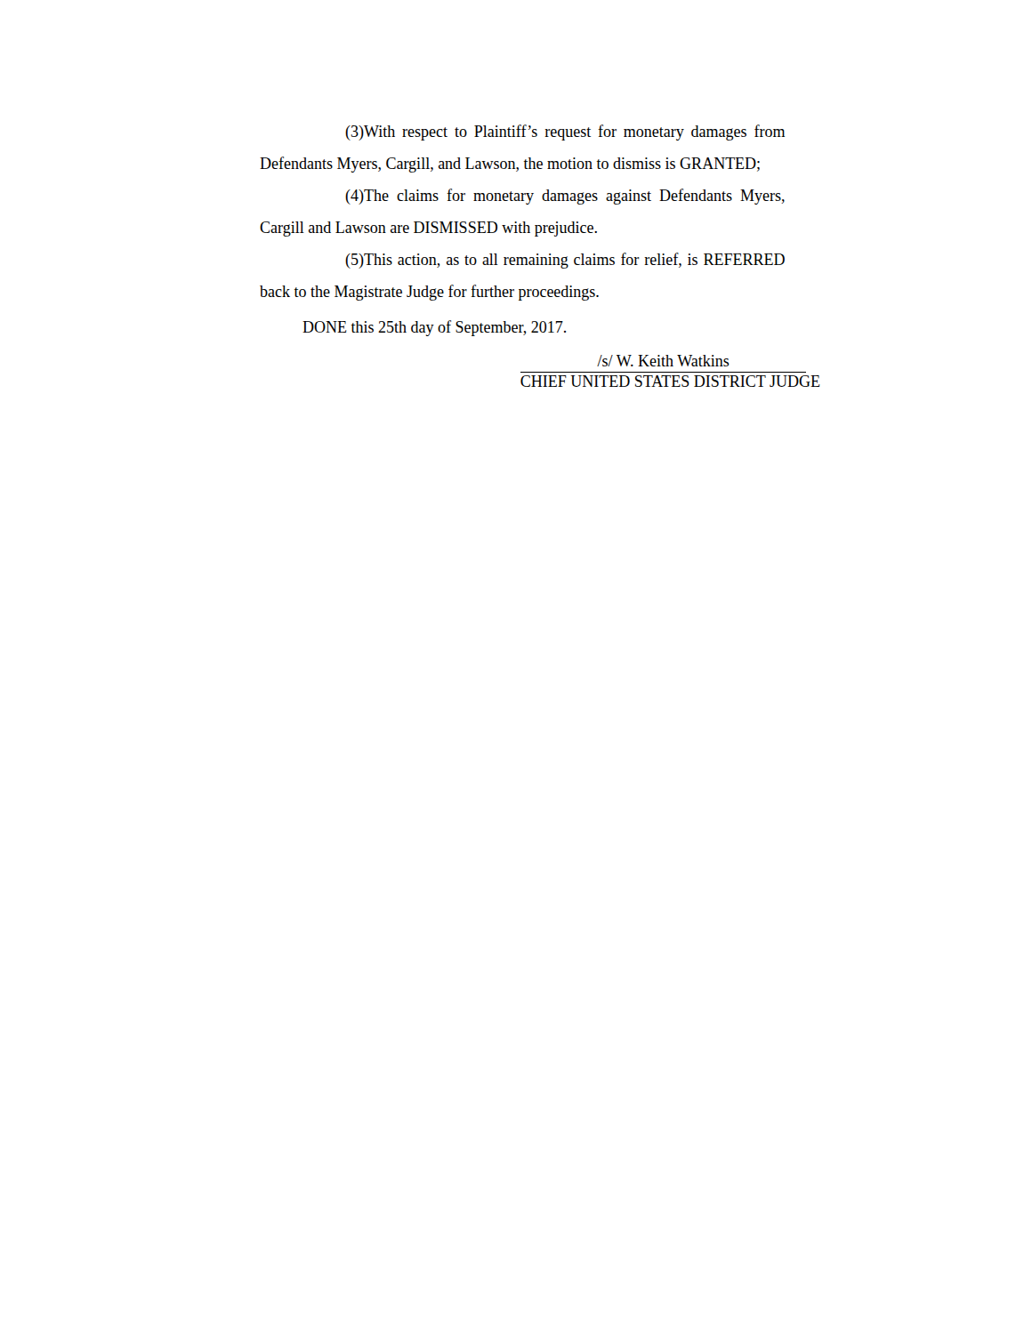(3) With respect to Plaintiff’s request for monetary damages from Defendants Myers, Cargill, and Lawson, the motion to dismiss is GRANTED;
(4) The claims for monetary damages against Defendants Myers, Cargill and Lawson are DISMISSED with prejudice.
(5) This action, as to all remaining claims for relief, is REFERRED back to the Magistrate Judge for further proceedings.
DONE this 25th day of September, 2017.
/s/ W. Keith Watkins CHIEF UNITED STATES DISTRICT JUDGE